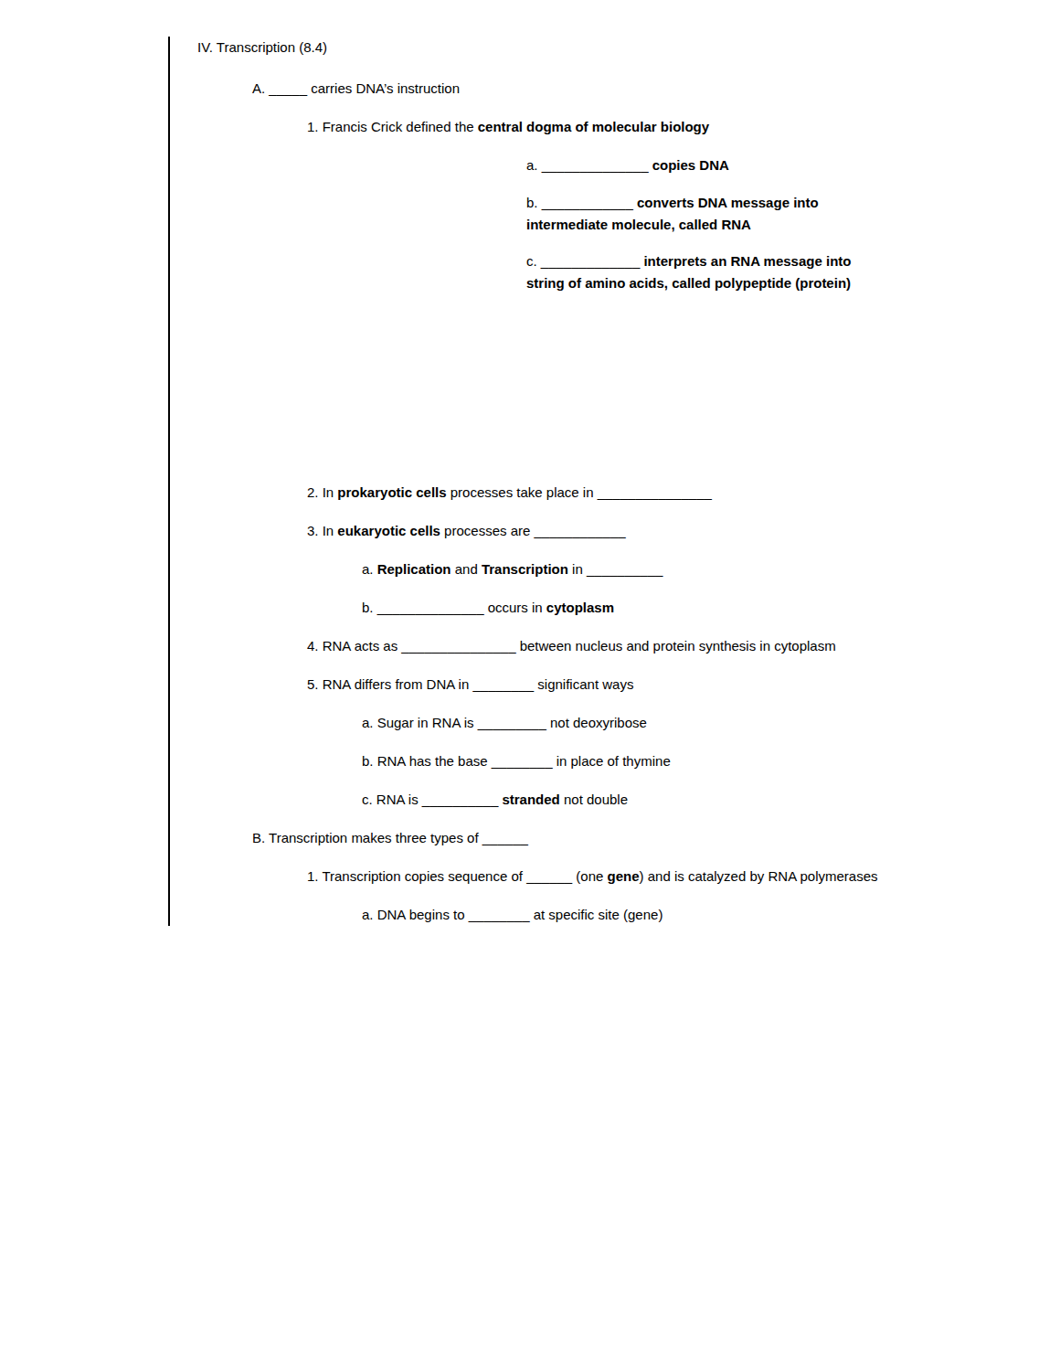IV. Transcription (8.4)
A. _____ carries DNA’s instruction
1. Francis Crick defined the central dogma of molecular biology
a. ______________ copies DNA
b. ____________ converts DNA message into intermediate molecule, called RNA
c. _____________ interprets an RNA message into string of amino acids, called polypep­tide (protein)
2. In prokaryotic cells processes take place in _______________
3. In eukaryotic cells processes are ____________
a. Replication and Transcription in __________
b. ______________ occurs in cytoplasm
4. RNA acts as _______________ between nucleus and protein synthesis in cytoplasm
5. RNA differs from DNA in ________ significant ways
a. Sugar in RNA is _________ not deoxyribose
b. RNA has the base ________ in place of thymine
c. RNA is __________ stranded not double
B. Transcription makes three types of ______
1. Transcription copies sequence of ______ (one gene) and is catalyzed by RNA polymerases
a. DNA begins to ________ at specific site (gene)